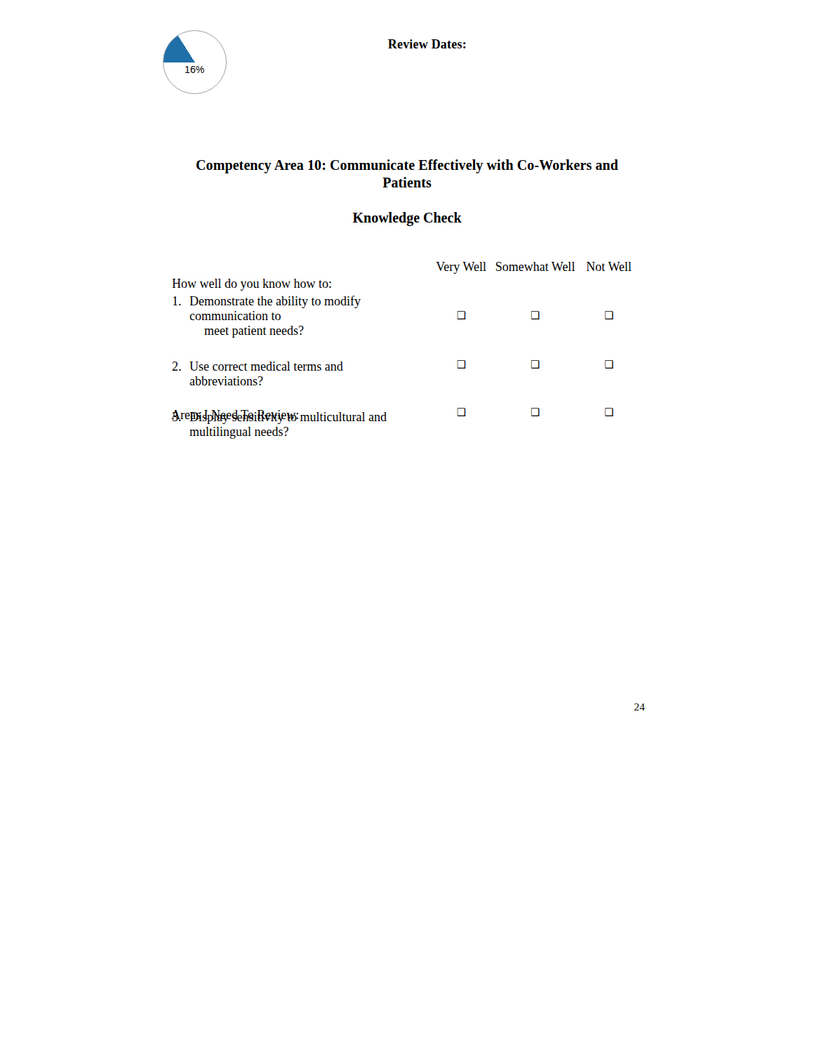16%
Review Dates:
Competency Area 10: Communicate Effectively with Co-Workers and Patients
Knowledge Check
| | Very Well | Somewhat Well | Not Well |
| --- | --- | --- | --- |
| How well do you know how to: | | | |
| 1. Demonstrate the ability to modify communication to meet patient needs? | ❑ | ❑ | ❑ |
| 2. Use correct medical terms and abbreviations? | ❑ | ❑ | ❑ |
| 3. Display sensitivity to multicultural and multilingual needs? | ❑ | ❑ | ❑ |
Areas I Need To Review:
24